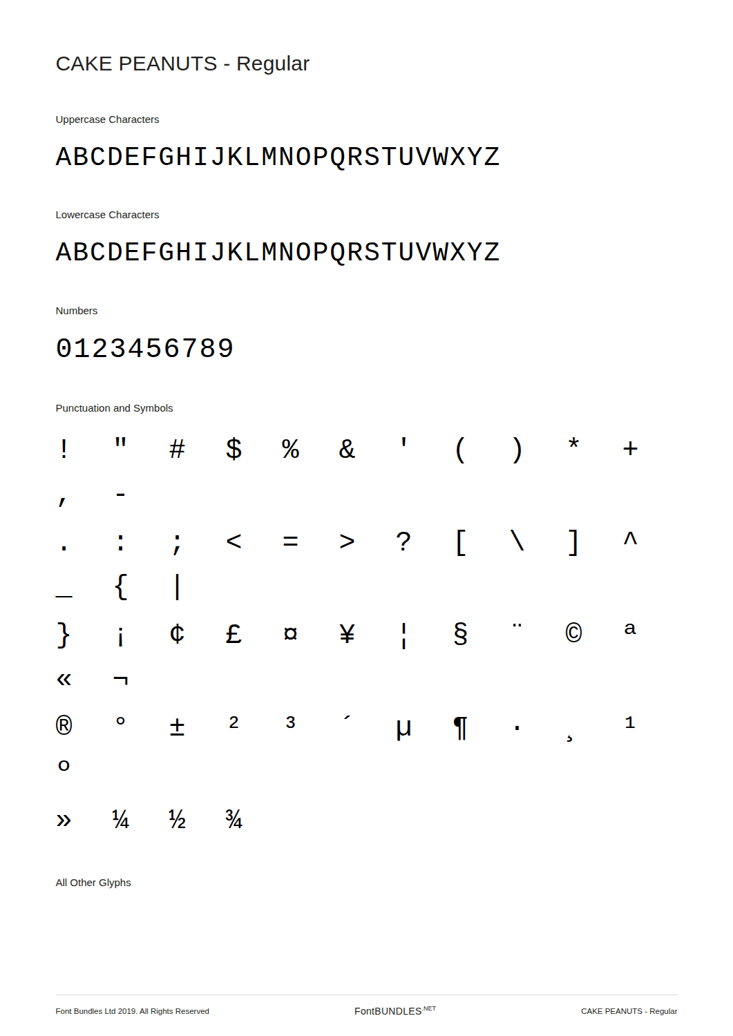CAKE PEANUTS - Regular
Uppercase Characters
ABCDEFGHIJKLMNOPQRSTUVWXYZ
Lowercase Characters
ABCDEFGHIJKLMNOPQRSTUVWXYZ
Numbers
0123456789
Punctuation and Symbols
! " # $ % & ' ( ) * + , -
. : ; < = > ? [ \ ] ^ _ { |
} ¡ ¢ £ ¤ ¥ ¦ § ¨ © ª « ¬
® ° ± ² ³ ´ µ ¶ · ¸ ¹ º
» ¼ ½ ¾
All Other Glyphs
Font Bundles Ltd 2019. All Rights Reserved
FontBUNDLES.NET
CAKE PEANUTS - Regular